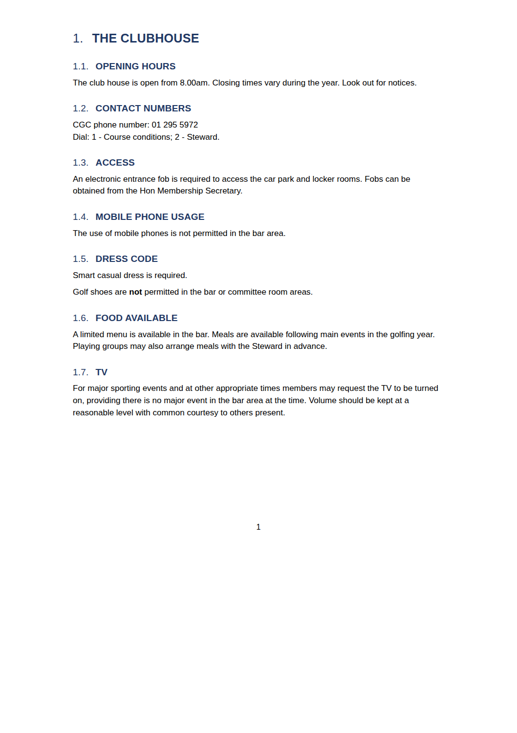1. THE CLUBHOUSE
1.1. OPENING HOURS
The club house is open from 8.00am. Closing times vary during the year. Look out for notices.
1.2. CONTACT NUMBERS
CGC phone number: 01 295 5972
Dial: 1 - Course conditions; 2 - Steward.
1.3. ACCESS
An electronic entrance fob is required to access the car park and locker rooms. Fobs can be obtained from the Hon Membership Secretary.
1.4. MOBILE PHONE USAGE
The use of mobile phones is not permitted in the bar area.
1.5. DRESS CODE
Smart casual dress is required.
Golf shoes are not permitted in the bar or committee room areas.
1.6. FOOD AVAILABLE
A limited menu is available in the bar. Meals are available following main events in the golfing year. Playing groups may also arrange meals with the Steward in advance.
1.7. TV
For major sporting events and at other appropriate times members may request the TV to be turned on, providing there is no major event in the bar area at the time. Volume should be kept at a reasonable level with common courtesy to others present.
1